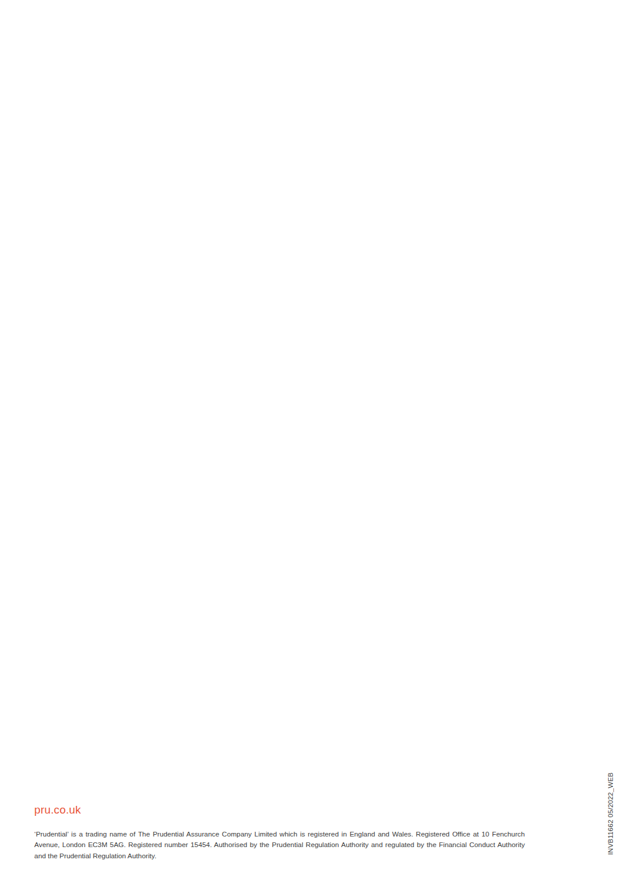INVB11662 05/2022_WEB
pru.co.uk
‘Prudential’ is a trading name of The Prudential Assurance Company Limited which is registered in England and Wales. Registered Office at 10 Fenchurch Avenue, London EC3M 5AG. Registered number 15454. Authorised by the Prudential Regulation Authority and regulated by the Financial Conduct Authority and the Prudential Regulation Authority.